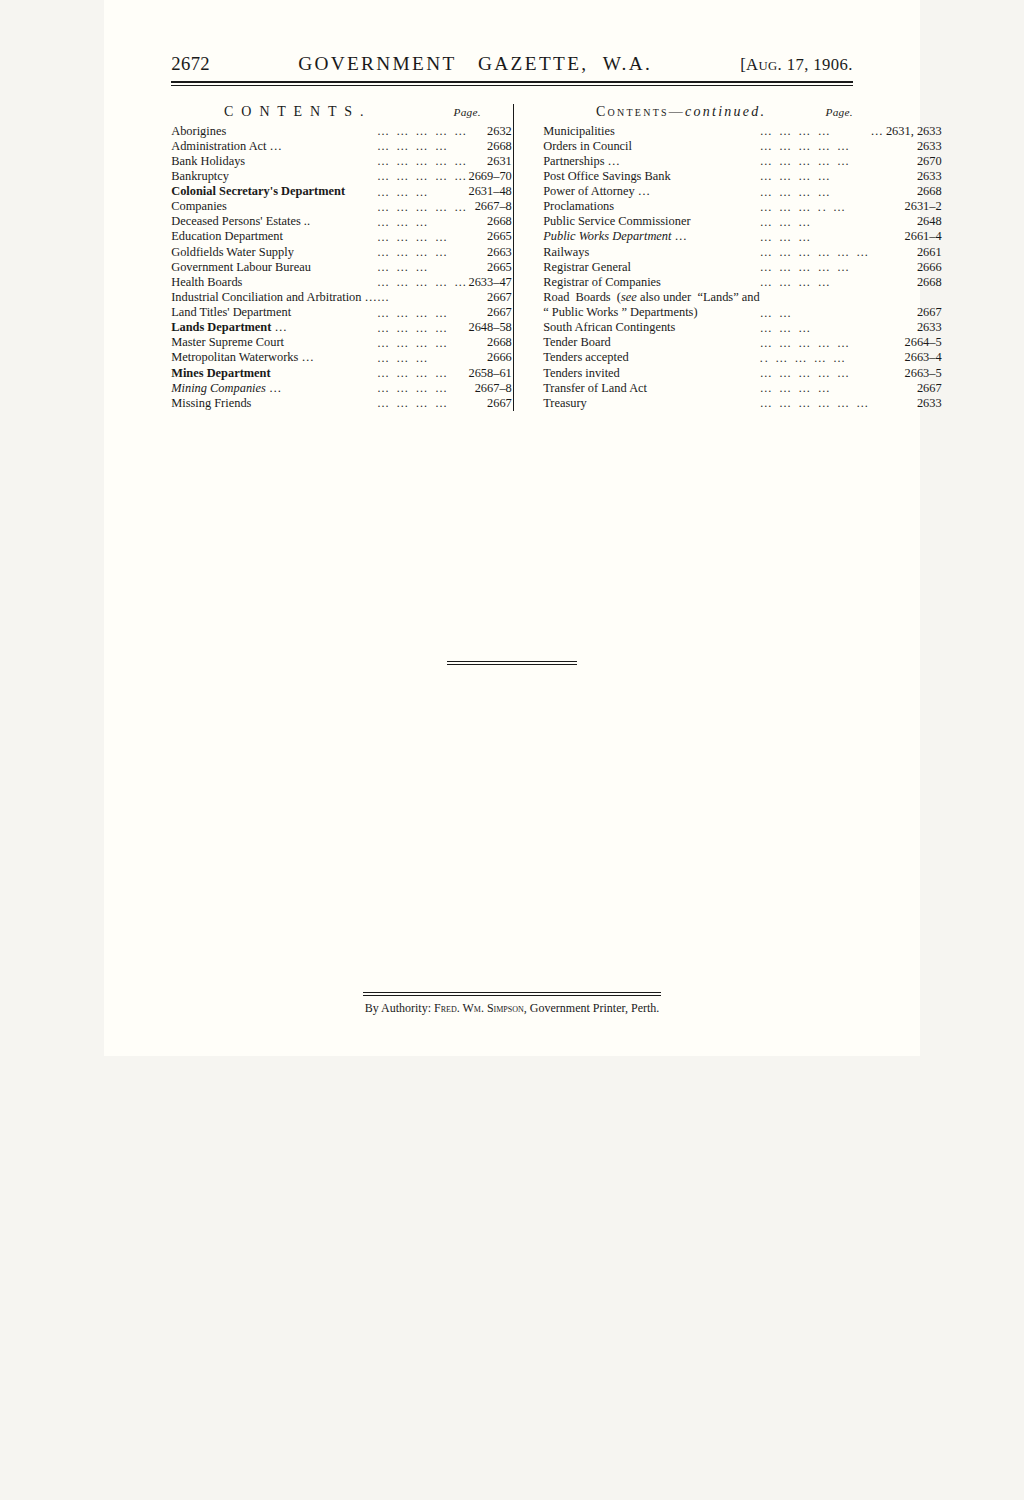2672
GOVERNMENT GAZETTE, W.A.
[AUG. 17, 1906.
C O N T E N T S . Page.
| Aborigines | … … … … … | 2632 |
| Administration Act … | … … … … | 2668 |
| Bank Holidays | … … … … … | 2631 |
| Bankruptcy | … … … … … | 2669–70 |
| Colonial Secretary's Department | … … … | 2631–48 |
| Companies | … … … … … | 2667–8 |
| Deceased Persons' Estates .. | … … … | 2668 |
| Education Department | … … … … | 2665 |
| Goldfields Water Supply | … … … … | 2663 |
| Government Labour Bureau | … … … | 2665 |
| Health Boards | … … … … … | 2633–47 |
| Industrial Conciliation and Arbitration … | … | 2667 |
| Land Titles' Department | … … … … | 2667 |
| Lands Department … | … … … … | 2648–58 |
| Master Supreme Court | … … … … | 2668 |
| Metropolitan Waterworks … | … … … | 2666 |
| Mines Department | … … … … | 2658–61 |
| Mining Companies … | … … … … | 2667–8 |
| Missing Friends | … … … … | 2667 |
Contents—continued. Page.
| Municipalities | … … … … | … 2631, 2633 |
| Orders in Council | … … … … … | 2633 |
| Partnerships … | … … … … … | 2670 |
| Post Office Savings Bank | … … … … | 2633 |
| Power of Attorney … | … … … … | 2668 |
| Proclamations | … … … .. … | 2631–2 |
| Public Service Commissioner | … … … | 2648 |
| Public Works Department … | … … … | 2661–4 |
| Railways | … … … … … … | 2661 |
| Registrar General | … … … … … | 2666 |
| Registrar of Companies | … … … … | 2668 |
| Road Boards ( see also under “Lands” and | | |
| “ Public Works ” Departments) | … … | 2667 |
| South African Contingents | … … … | 2633 |
| Tender Board | … … … … … | 2664–5 |
| Tenders accepted | .. … … … … | 2663–4 |
| Tenders invited | … … … … … | 2663–5 |
| Transfer of Land Act | … … … … | 2667 |
| Treasury | … … … … … … | 2633 |
By Authority: Fred. Wm. Simpson, Government Printer, Perth.